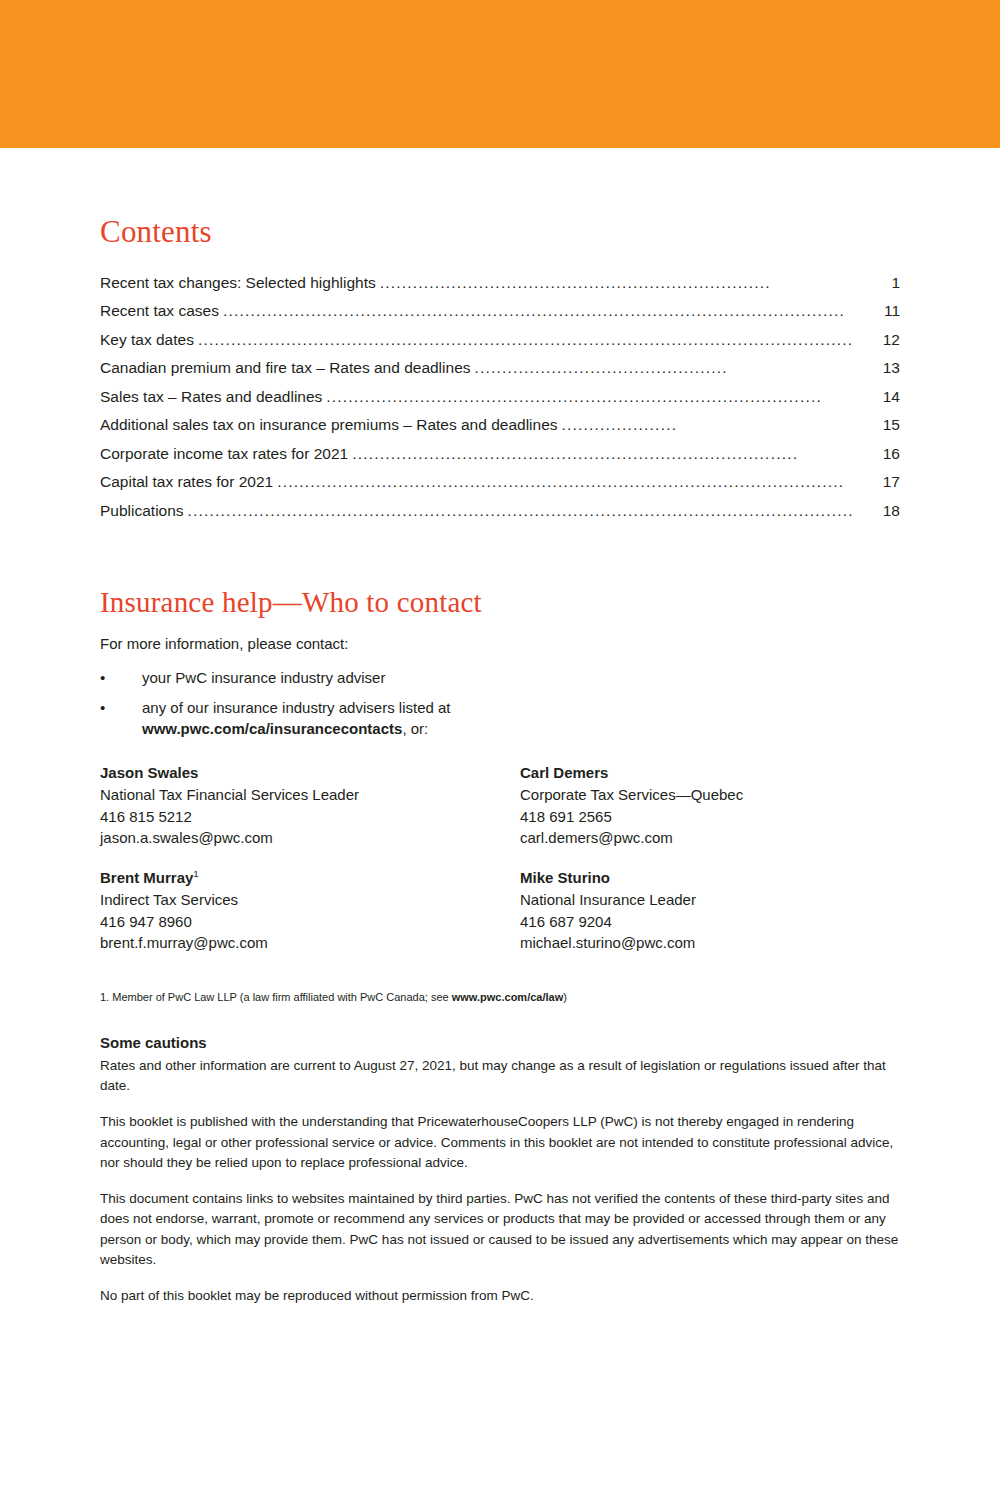Contents
| Recent tax changes: Selected highlights ....................................................................... | 1 |
| Recent tax cases ................................................................................................................. | 11 |
| Key tax dates ....................................................................................................................... | 12 |
| Canadian premium and fire tax – Rates and deadlines .............................................. | 13 |
| Sales tax – Rates and deadlines .......................................................................................... | 14 |
| Additional sales tax on insurance premiums – Rates and deadlines ..................... | 15 |
| Corporate income tax rates for 2021 ................................................................................. | 16 |
| Capital tax rates for 2021 ....................................................................................................... | 17 |
| Publications ......................................................................................................................... | 18 |
Insurance help—Who to contact
For more information, please contact:
your PwC insurance industry adviser
any of our insurance industry advisers listed at
www.pwc.com/ca/insurancecontacts, or:
| Jason Swales National Tax Financial Services Leader 416 815 5212 jason.a.swales@pwc.com | Carl Demers Corporate Tax Services—Quebec 418 691 2565 carl.demers@pwc.com |
| Brent Murray 1 Indirect Tax Services 416 947 8960 brent.f.murray@pwc.com | Mike Sturino National Insurance Leader 416 687 9204 michael.sturino@pwc.com |
1. Member of PwC Law LLP (a law firm affiliated with PwC Canada; see www.pwc.com/ca/law)
Some cautions
Rates and other information are current to August 27, 2021, but may change as a result of legislation or regulations issued after that date.
This booklet is published with the understanding that PricewaterhouseCoopers LLP (PwC) is not thereby engaged in rendering accounting, legal or other professional service or advice. Comments in this booklet are not intended to constitute professional advice, nor should they be relied upon to replace professional advice.
This document contains links to websites maintained by third parties. PwC has not verified the contents of these third-party sites and does not endorse, warrant, promote or recommend any services or products that may be provided or accessed through them or any person or body, which may provide them. PwC has not issued or caused to be issued any advertisements which may appear on these websites.
No part of this booklet may be reproduced without permission from PwC.